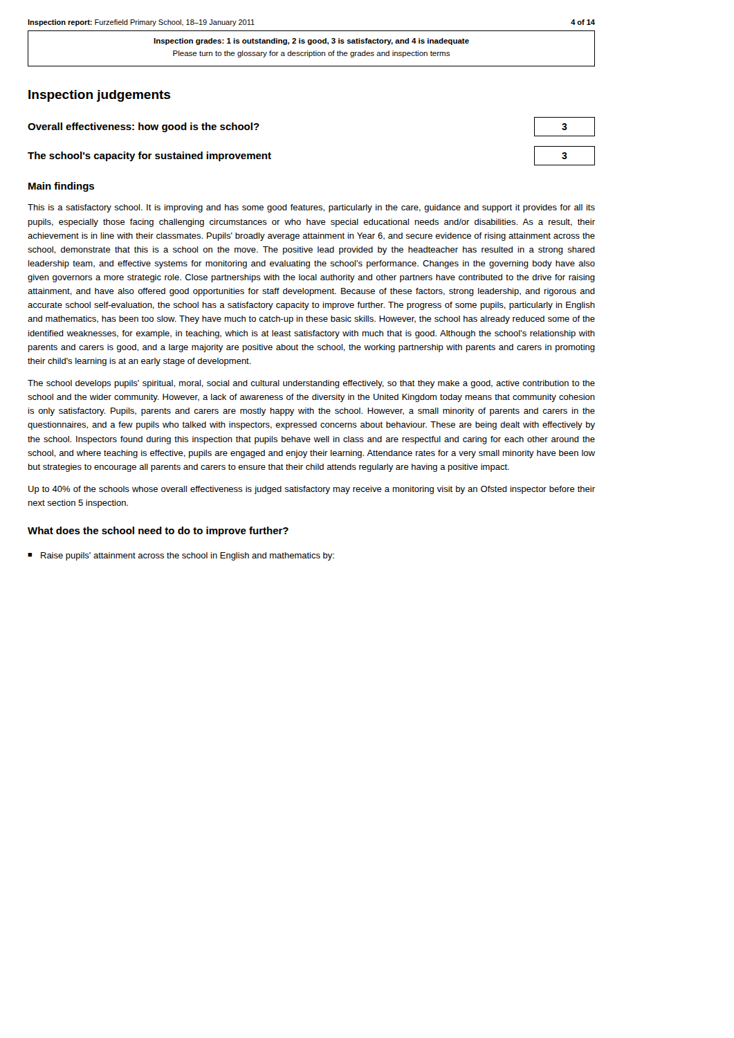Inspection report: Furzefield Primary School, 18–19 January 2011
4 of 14
Inspection grades: 1 is outstanding, 2 is good, 3 is satisfactory, and 4 is inadequate
Please turn to the glossary for a description of the grades and inspection terms
Inspection judgements
Overall effectiveness: how good is the school?
3
The school's capacity for sustained improvement
3
Main findings
This is a satisfactory school. It is improving and has some good features, particularly in the care, guidance and support it provides for all its pupils, especially those facing challenging circumstances or who have special educational needs and/or disabilities. As a result, their achievement is in line with their classmates. Pupils' broadly average attainment in Year 6, and secure evidence of rising attainment across the school, demonstrate that this is a school on the move. The positive lead provided by the headteacher has resulted in a strong shared leadership team, and effective systems for monitoring and evaluating the school's performance. Changes in the governing body have also given governors a more strategic role. Close partnerships with the local authority and other partners have contributed to the drive for raising attainment, and have also offered good opportunities for staff development. Because of these factors, strong leadership, and rigorous and accurate school self-evaluation, the school has a satisfactory capacity to improve further. The progress of some pupils, particularly in English and mathematics, has been too slow. They have much to catch-up in these basic skills. However, the school has already reduced some of the identified weaknesses, for example, in teaching, which is at least satisfactory with much that is good. Although the school's relationship with parents and carers is good, and a large majority are positive about the school, the working partnership with parents and carers in promoting their child's learning is at an early stage of development.
The school develops pupils' spiritual, moral, social and cultural understanding effectively, so that they make a good, active contribution to the school and the wider community. However, a lack of awareness of the diversity in the United Kingdom today means that community cohesion is only satisfactory. Pupils, parents and carers are mostly happy with the school. However, a small minority of parents and carers in the questionnaires, and a few pupils who talked with inspectors, expressed concerns about behaviour. These are being dealt with effectively by the school. Inspectors found during this inspection that pupils behave well in class and are respectful and caring for each other around the school, and where teaching is effective, pupils are engaged and enjoy their learning. Attendance rates for a very small minority have been low but strategies to encourage all parents and carers to ensure that their child attends regularly are having a positive impact.
Up to 40% of the schools whose overall effectiveness is judged satisfactory may receive a monitoring visit by an Ofsted inspector before their next section 5 inspection.
What does the school need to do to improve further?
Raise pupils' attainment across the school in English and mathematics by: